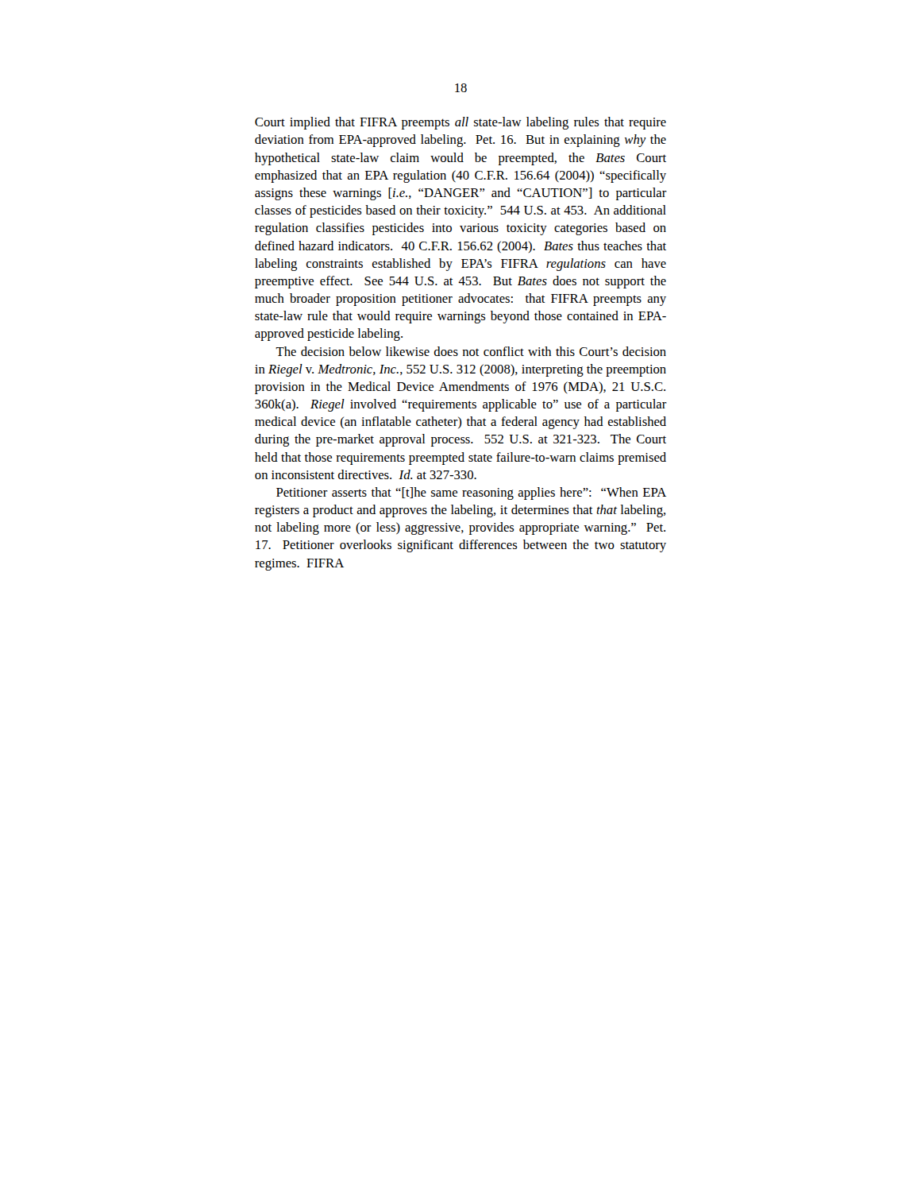18
Court implied that FIFRA preempts all state-law labeling rules that require deviation from EPA-approved labeling. Pet. 16. But in explaining why the hypothetical state-law claim would be preempted, the Bates Court emphasized that an EPA regulation (40 C.F.R. 156.64 (2004)) “specifically assigns these warnings [i.e., “DANGER” and “CAUTION”] to particular classes of pesticides based on their toxicity.” 544 U.S. at 453. An additional regulation classifies pesticides into various toxicity categories based on defined hazard indicators. 40 C.F.R. 156.62 (2004). Bates thus teaches that labeling constraints established by EPA’s FIFRA regulations can have preemptive effect. See 544 U.S. at 453. But Bates does not support the much broader proposition petitioner advocates: that FIFRA preempts any state-law rule that would require warnings beyond those contained in EPA-approved pesticide labeling.
The decision below likewise does not conflict with this Court’s decision in Riegel v. Medtronic, Inc., 552 U.S. 312 (2008), interpreting the preemption provision in the Medical Device Amendments of 1976 (MDA), 21 U.S.C. 360k(a). Riegel involved “requirements applicable to” use of a particular medical device (an inflatable catheter) that a federal agency had established during the pre-market approval process. 552 U.S. at 321-323. The Court held that those requirements preempted state failure-to-warn claims premised on inconsistent directives. Id. at 327-330.
Petitioner asserts that “[t]he same reasoning applies here”: “When EPA registers a product and approves the labeling, it determines that that labeling, not labeling more (or less) aggressive, provides appropriate warning.” Pet. 17. Petitioner overlooks significant differences between the two statutory regimes. FIFRA